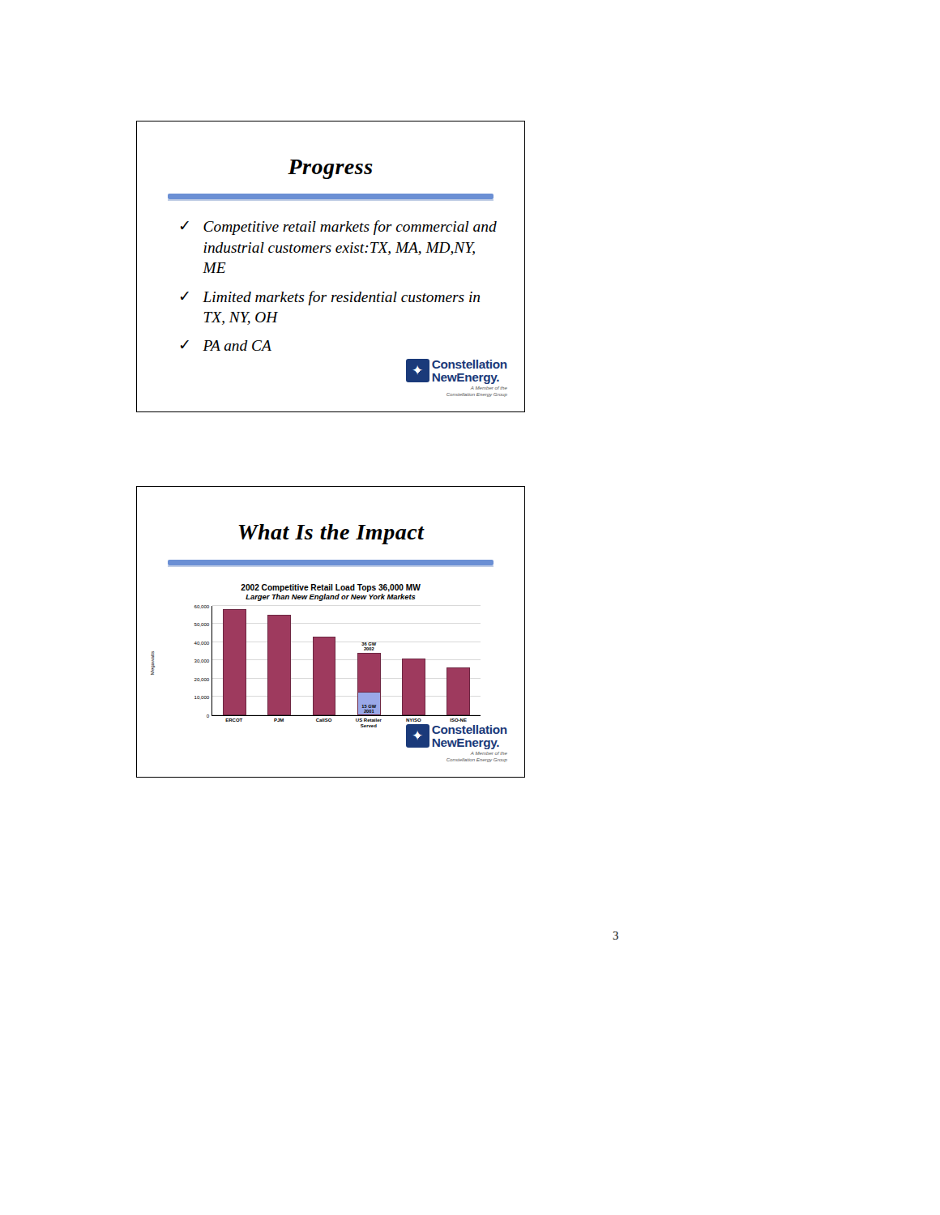Progress
Competitive retail markets for commercial and industrial customers exist:TX, MA, MD,NY, ME
Limited markets for residential customers in TX, NY, OH
PA and CA
Constellation NewEnergy.
A Member of the
Constellation Energy Group
What Is the Impact
2002 Competitive Retail Load Tops 36,000 MW
Larger Than New England or New York Markets
Megawatts
60,000
50,000
40,000
30,000
20,000
10,000
0
36 GW
2002
15 GW
2001
ERCOT
PJM
CalISO
US Retailer
Served
NYISO
ISO-NE
Constellation NewEnergy.
A Member of the
Constellation Energy Group
3